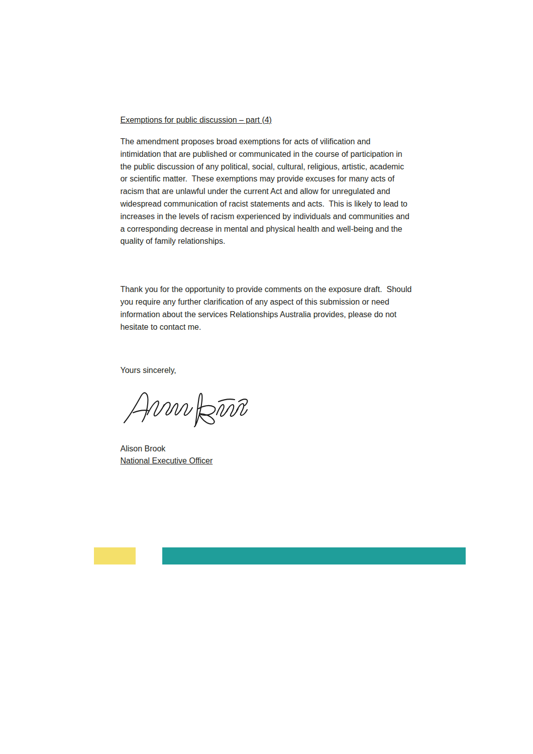Exemptions for public discussion – part (4)
The amendment proposes broad exemptions for acts of vilification and intimidation that are published or communicated in the course of participation in the public discussion of any political, social, cultural, religious, artistic, academic or scientific matter. These exemptions may provide excuses for many acts of racism that are unlawful under the current Act and allow for unregulated and widespread communication of racist statements and acts. This is likely to lead to increases in the levels of racism experienced by individuals and communities and a corresponding decrease in mental and physical health and well-being and the quality of family relationships.
Thank you for the opportunity to provide comments on the exposure draft. Should you require any further clarification of any aspect of this submission or need information about the services Relationships Australia provides, please do not hesitate to contact me.
Yours sincerely,
Alison Brook
National Executive Officer